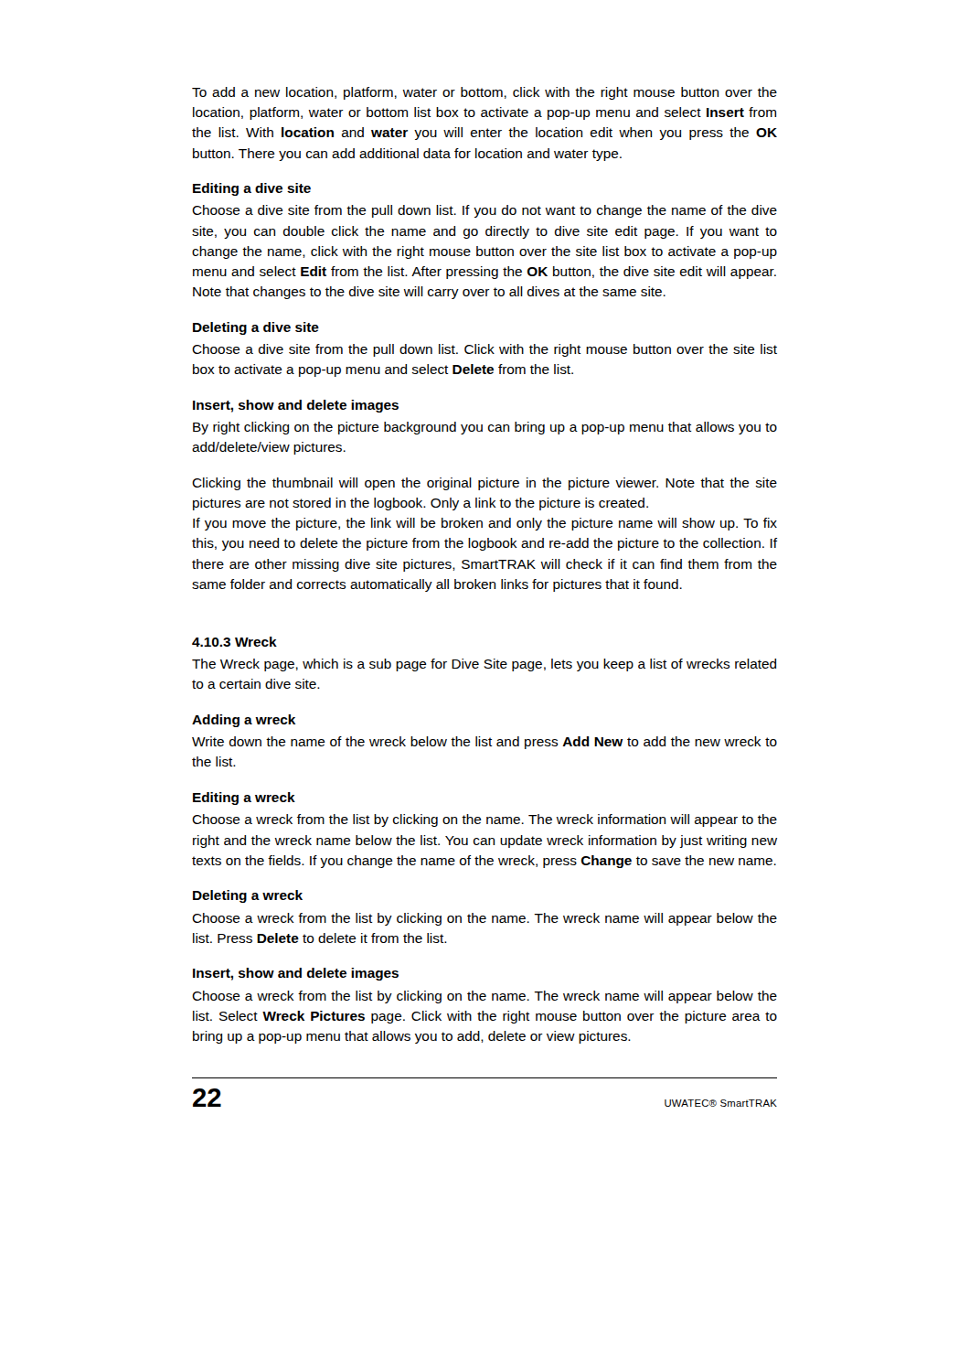To add a new location, platform, water or bottom, click with the right mouse button over the location, platform, water or bottom list box to activate a pop-up menu and select Insert from the list. With location and water you will enter the location edit when you press the OK button. There you can add additional data for location and water type.
Editing a dive site
Choose a dive site from the pull down list. If you do not want to change the name of the dive site, you can double click the name and go directly to dive site edit page. If you want to change the name, click with the right mouse button over the site list box to activate a pop-up menu and select Edit from the list. After pressing the OK button, the dive site edit will appear. Note that changes to the dive site will carry over to all dives at the same site.
Deleting a dive site
Choose a dive site from the pull down list. Click with the right mouse button over the site list box to activate a pop-up menu and select Delete from the list.
Insert, show and delete images
By right clicking on the picture background you can bring up a pop-up menu that allows you to add/delete/view pictures.
Clicking the thumbnail will open the original picture in the picture viewer. Note that the site pictures are not stored in the logbook. Only a link to the picture is created.
If you move the picture, the link will be broken and only the picture name will show up. To fix this, you need to delete the picture from the logbook and re-add the picture to the collection. If there are other missing dive site pictures, SmartTRAK will check if it can find them from the same folder and corrects automatically all broken links for pictures that it found.
4.10.3 Wreck
The Wreck page, which is a sub page for Dive Site page, lets you keep a list of wrecks related to a certain dive site.
Adding a wreck
Write down the name of the wreck below the list and press Add New to add the new wreck to the list.
Editing a wreck
Choose a wreck from the list by clicking on the name. The wreck information will appear to the right and the wreck name below the list. You can update wreck information by just writing new texts on the fields. If you change the name of the wreck, press Change to save the new name.
Deleting a wreck
Choose a wreck from the list by clicking on the name. The wreck name will appear below the list. Press Delete to delete it from the list.
Insert, show and delete images
Choose a wreck from the list by clicking on the name. The wreck name will appear below the list. Select Wreck Pictures page. Click with the right mouse button over the picture area to bring up a pop-up menu that allows you to add, delete or view pictures.
22
UWATEC® SmartTRAK